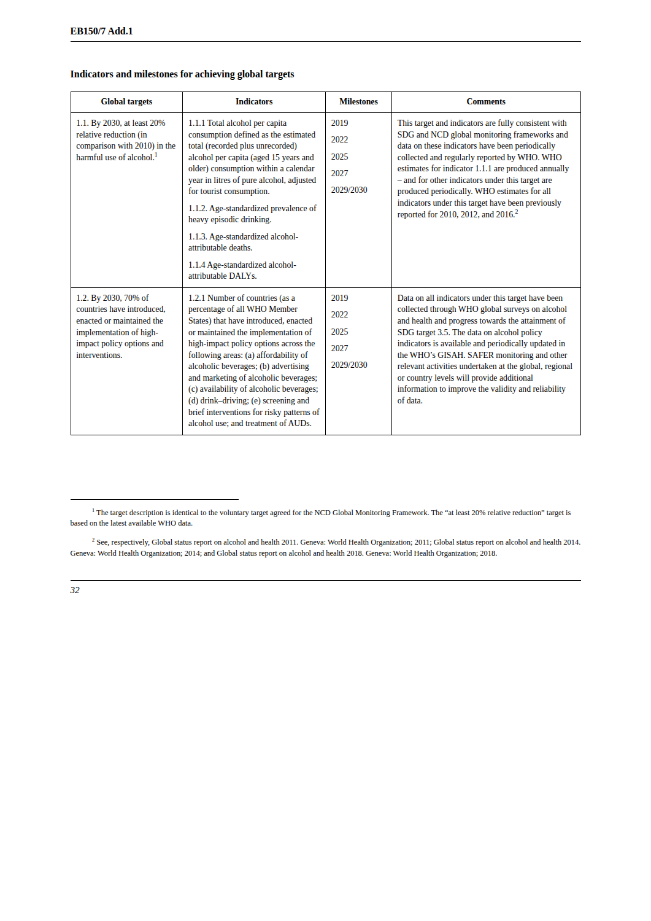EB150/7 Add.1
Indicators and milestones for achieving global targets
| Global targets | Indicators | Milestones | Comments |
| --- | --- | --- | --- |
| 1.1. By 2030, at least 20% relative reduction (in comparison with 2010) in the harmful use of alcohol. 1 | 1.1.1 Total alcohol per capita consumption defined as the estimated total (recorded plus unrecorded) alcohol per capita (aged 15 years and older) consumption within a calendar year in litres of pure alcohol, adjusted for tourist consumption. 1.1.2. Age-standardized prevalence of heavy episodic drinking. 1.1.3. Age-standardized alcohol-attributable deaths. 1.1.4 Age-standardized alcohol-attributable DALYs. | 2019 2022 2025 2027 2029/2030 | This target and indicators are fully consistent with SDG and NCD global monitoring frameworks and data on these indicators have been periodically collected and regularly reported by WHO. WHO estimates for indicator 1.1.1 are produced annually – and for other indicators under this target are produced periodically. WHO estimates for all indicators under this target have been previously reported for 2010, 2012, and 2016. 2 |
| 1.2. By 2030, 70% of countries have introduced, enacted or maintained the implementation of high-impact policy options and interventions. | 1.2.1 Number of countries (as a percentage of all WHO Member States) that have introduced, enacted or maintained the implementation of high-impact policy options across the following areas: (a) affordability of alcoholic beverages; (b) advertising and marketing of alcoholic beverages; (c) availability of alcoholic beverages; (d) drink–driving; (e) screening and brief interventions for risky patterns of alcohol use; and treatment of AUDs. | 2019 2022 2025 2027 2029/2030 | Data on all indicators under this target have been collected through WHO global surveys on alcohol and health and progress towards the attainment of SDG target 3.5. The data on alcohol policy indicators is available and periodically updated in the WHO’s GISAH. SAFER monitoring and other relevant activities undertaken at the global, regional or country levels will provide additional information to improve the validity and reliability of data. |
1 The target description is identical to the voluntary target agreed for the NCD Global Monitoring Framework. The “at least 20% relative reduction” target is based on the latest available WHO data.
2 See, respectively, Global status report on alcohol and health 2011. Geneva: World Health Organization; 2011; Global status report on alcohol and health 2014. Geneva: World Health Organization; 2014; and Global status report on alcohol and health 2018. Geneva: World Health Organization; 2018.
32